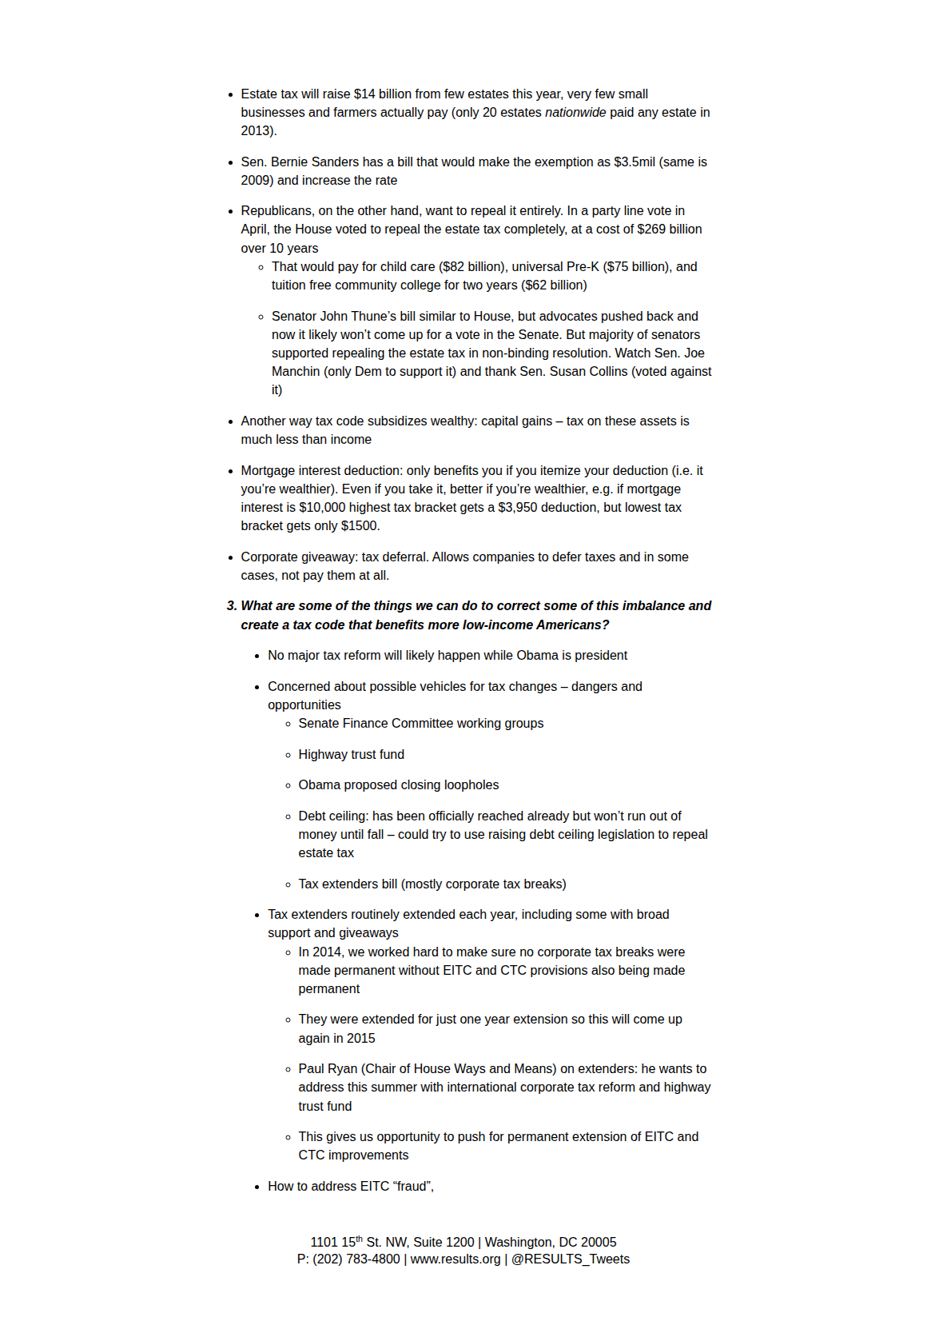Estate tax will raise $14 billion from few estates this year, very few small businesses and farmers actually pay (only 20 estates nationwide paid any estate in 2013).
Sen. Bernie Sanders has a bill that would make the exemption as $3.5mil (same is 2009) and increase the rate
Republicans, on the other hand, want to repeal it entirely. In a party line vote in April, the House voted to repeal the estate tax completely, at a cost of $269 billion over 10 years
That would pay for child care ($82 billion), universal Pre-K ($75 billion), and tuition free community college for two years ($62 billion)
Senator John Thune’s bill similar to House, but advocates pushed back and now it likely won’t come up for a vote in the Senate. But majority of senators supported repealing the estate tax in non-binding resolution. Watch Sen. Joe Manchin (only Dem to support it) and thank Sen. Susan Collins (voted against it)
Another way tax code subsidizes wealthy: capital gains – tax on these assets is much less than income
Mortgage interest deduction: only benefits you if you itemize your deduction (i.e. it you’re wealthier). Even if you take it, better if you’re wealthier, e.g. if mortgage interest is $10,000 highest tax bracket gets a $3,950 deduction, but lowest tax bracket gets only $1500.
Corporate giveaway: tax deferral. Allows companies to defer taxes and in some cases, not pay them at all.
What are some of the things we can do to correct some of this imbalance and create a tax code that benefits more low-income Americans?
No major tax reform will likely happen while Obama is president
Concerned about possible vehicles for tax changes – dangers and opportunities
Senate Finance Committee working groups
Highway trust fund
Obama proposed closing loopholes
Debt ceiling: has been officially reached already but won’t run out of money until fall – could try to use raising debt ceiling legislation to repeal estate tax
Tax extenders bill (mostly corporate tax breaks)
Tax extenders routinely extended each year, including some with broad support and giveaways
In 2014, we worked hard to make sure no corporate tax breaks were made permanent without EITC and CTC provisions also being made permanent
They were extended for just one year extension so this will come up again in 2015
Paul Ryan (Chair of House Ways and Means) on extenders: he wants to address this summer with international corporate tax reform and highway trust fund
This gives us opportunity to push for permanent extension of EITC and CTC improvements
How to address EITC “fraud”,
1101 15th St. NW, Suite 1200 | Washington, DC 20005
P: (202) 783-4800 | www.results.org | @RESULTS_Tweets